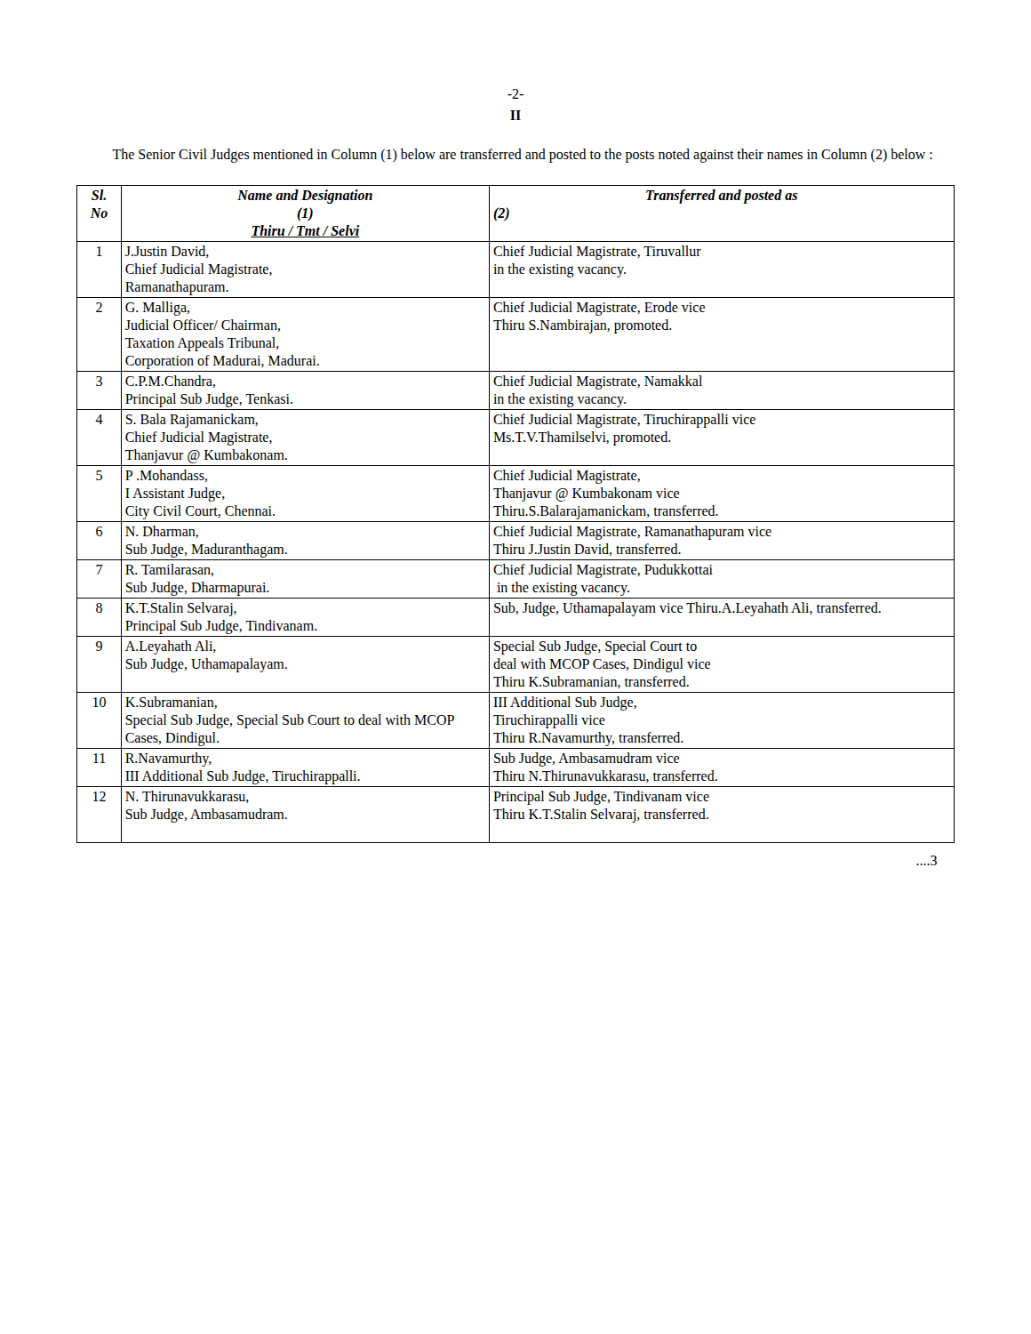-2-
II
The Senior Civil Judges mentioned in Column (1) below are transferred and posted to the posts noted against their names in Column (2) below :
| Sl. No | Name and Designation (1) Thiru / Tmt / Selvi | Transferred and posted as (2) |
| --- | --- | --- |
| 1 | J.Justin David, Chief Judicial Magistrate, Ramanathapuram. | Chief Judicial Magistrate, Tiruvallur in the existing vacancy. |
| 2 | G. Malliga, Judicial Officer/ Chairman, Taxation Appeals Tribunal, Corporation of Madurai, Madurai. | Chief Judicial Magistrate, Erode vice Thiru S.Nambirajan, promoted. |
| 3 | C.P.M.Chandra, Principal Sub Judge, Tenkasi. | Chief Judicial Magistrate, Namakkal in the existing vacancy. |
| 4 | S. Bala Rajamanickam, Chief Judicial Magistrate, Thanjavur @ Kumbakonam. | Chief Judicial Magistrate, Tiruchirappalli vice Ms.T.V.Thamilselvi, promoted. |
| 5 | P .Mohandass, I Assistant Judge, City Civil Court, Chennai. | Chief Judicial Magistrate, Thanjavur @ Kumbakonam vice Thiru.S.Balarajamanickam, transferred. |
| 6 | N. Dharman, Sub Judge, Maduranthagam. | Chief Judicial Magistrate, Ramanathapuram vice Thiru J.Justin David, transferred. |
| 7 | R. Tamilarasan, Sub Judge, Dharmapurai. | Chief Judicial Magistrate, Pudukkottai in the existing vacancy. |
| 8 | K.T.Stalin Selvaraj, Principal Sub Judge, Tindivanam. | Sub, Judge, Uthamapalayam vice Thiru.A.Leyahath Ali, transferred. |
| 9 | A.Leyahath Ali, Sub Judge, Uthamapalayam. | Special Sub Judge, Special Court to deal with MCOP Cases, Dindigul vice Thiru K.Subramanian, transferred. |
| 10 | K.Subramanian, Special Sub Judge, Special Sub Court to deal with MCOP Cases, Dindigul. | III Additional Sub Judge, Tiruchirappalli vice Thiru R.Navamurthy, transferred. |
| 11 | R.Navamurthy, III Additional Sub Judge, Tiruchirappalli. | Sub Judge, Ambasamudram vice Thiru N.Thirunavukkarasu, transferred. |
| 12 | N. Thirunavukkarasu, Sub Judge, Ambasamudram. | Principal Sub Judge, Tindivanam vice Thiru K.T.Stalin Selvaraj, transferred. |
....3